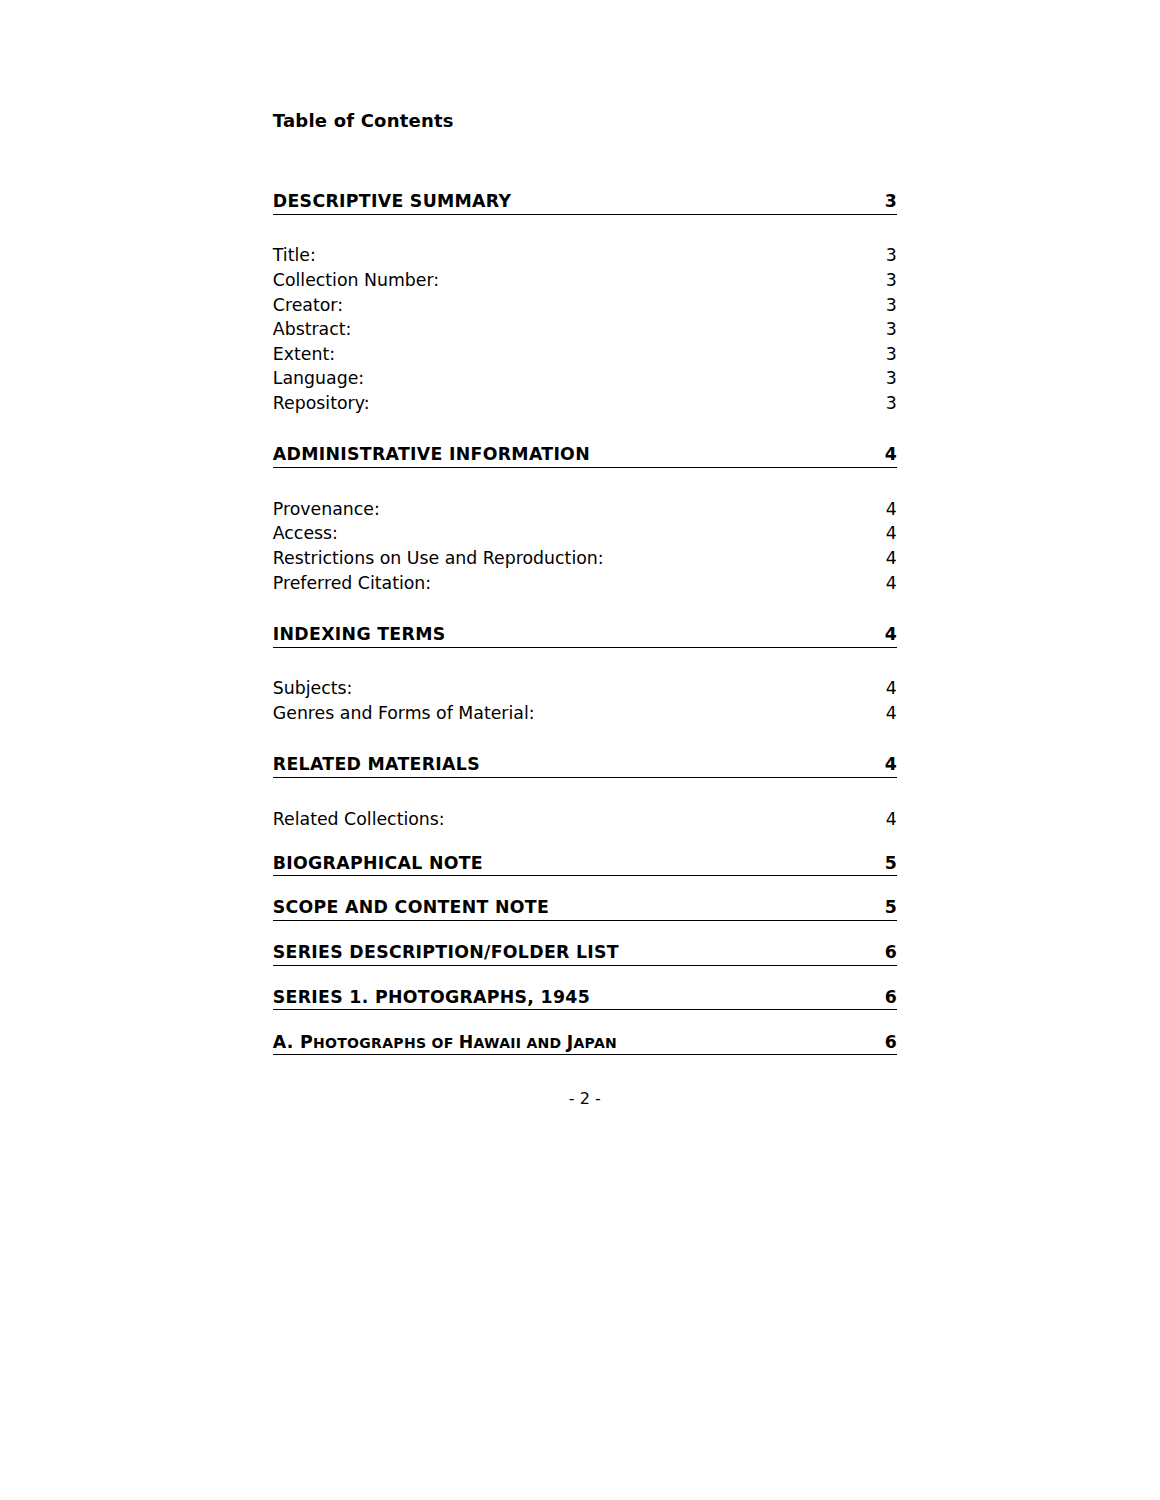Table of Contents
| DESCRIPTIVE SUMMARY | 3 |
| Title: | 3 |
| Collection Number: | 3 |
| Creator: | 3 |
| Abstract: | 3 |
| Extent: | 3 |
| Language: | 3 |
| Repository: | 3 |
| ADMINISTRATIVE INFORMATION | 4 |
| Provenance: | 4 |
| Access: | 4 |
| Restrictions on Use and Reproduction: | 4 |
| Preferred Citation: | 4 |
| INDEXING TERMS | 4 |
| Subjects: | 4 |
| Genres and Forms of Material: | 4 |
| RELATED MATERIALS | 4 |
| Related Collections: | 4 |
| BIOGRAPHICAL NOTE | 5 |
| SCOPE AND CONTENT NOTE | 5 |
| SERIES DESCRIPTION/FOLDER LIST | 6 |
| SERIES 1. PHOTOGRAPHS, 1945 | 6 |
| A. P hotographs of H awaii and J apan | 6 |
- 2 -